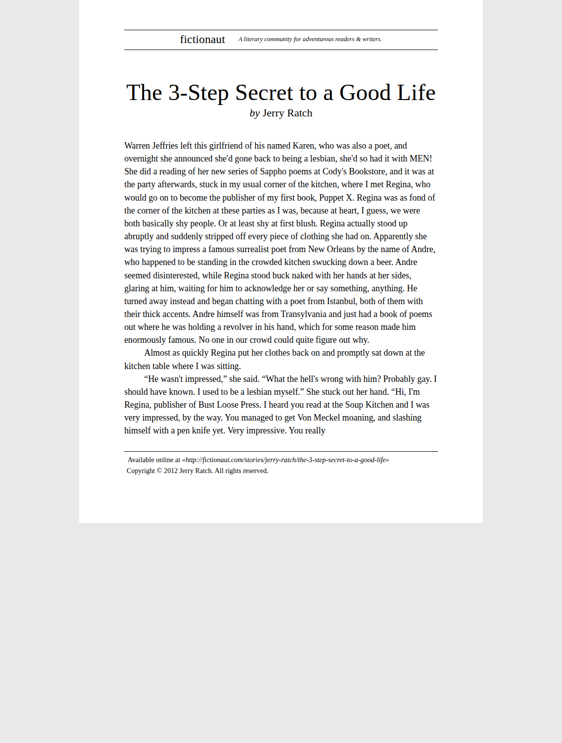fictionaut A literary community for adventurous readers & writers.
The 3-Step Secret to a Good Life
by Jerry Ratch
Warren Jeffries left this girlfriend of his named Karen, who was also a poet, and overnight she announced she'd gone back to being a lesbian, she'd so had it with MEN! She did a reading of her new series of Sappho poems at Cody's Bookstore, and it was at the party afterwards, stuck in my usual corner of the kitchen, where I met Regina, who would go on to become the publisher of my first book, Puppet X. Regina was as fond of the corner of the kitchen at these parties as I was, because at heart, I guess, we were both basically shy people. Or at least shy at first blush. Regina actually stood up abruptly and suddenly stripped off every piece of clothing she had on. Apparently she was trying to impress a famous surrealist poet from New Orleans by the name of Andre, who happened to be standing in the crowded kitchen swucking down a beer. Andre seemed disinterested, while Regina stood buck naked with her hands at her sides, glaring at him, waiting for him to acknowledge her or say something, anything. He turned away instead and began chatting with a poet from Istanbul, both of them with their thick accents. Andre himself was from Transylvania and just had a book of poems out where he was holding a revolver in his hand, which for some reason made him enormously famous. No one in our crowd could quite figure out why.
Almost as quickly Regina put her clothes back on and promptly sat down at the kitchen table where I was sitting.
“He wasn't impressed,” she said. “What the hell's wrong with him? Probably gay. I should have known. I used to be a lesbian myself.” She stuck out her hand. “Hi, I'm Regina, publisher of Bust Loose Press. I heard you read at the Soup Kitchen and I was very impressed, by the way. You managed to get Von Meckel moaning, and slashing himself with a pen knife yet. Very impressive. You really
Available online at «http://fictionaut.com/stories/jerry-ratch/the-3-step-secret-to-a-good-life»
Copyright © 2012 Jerry Ratch. All rights reserved.